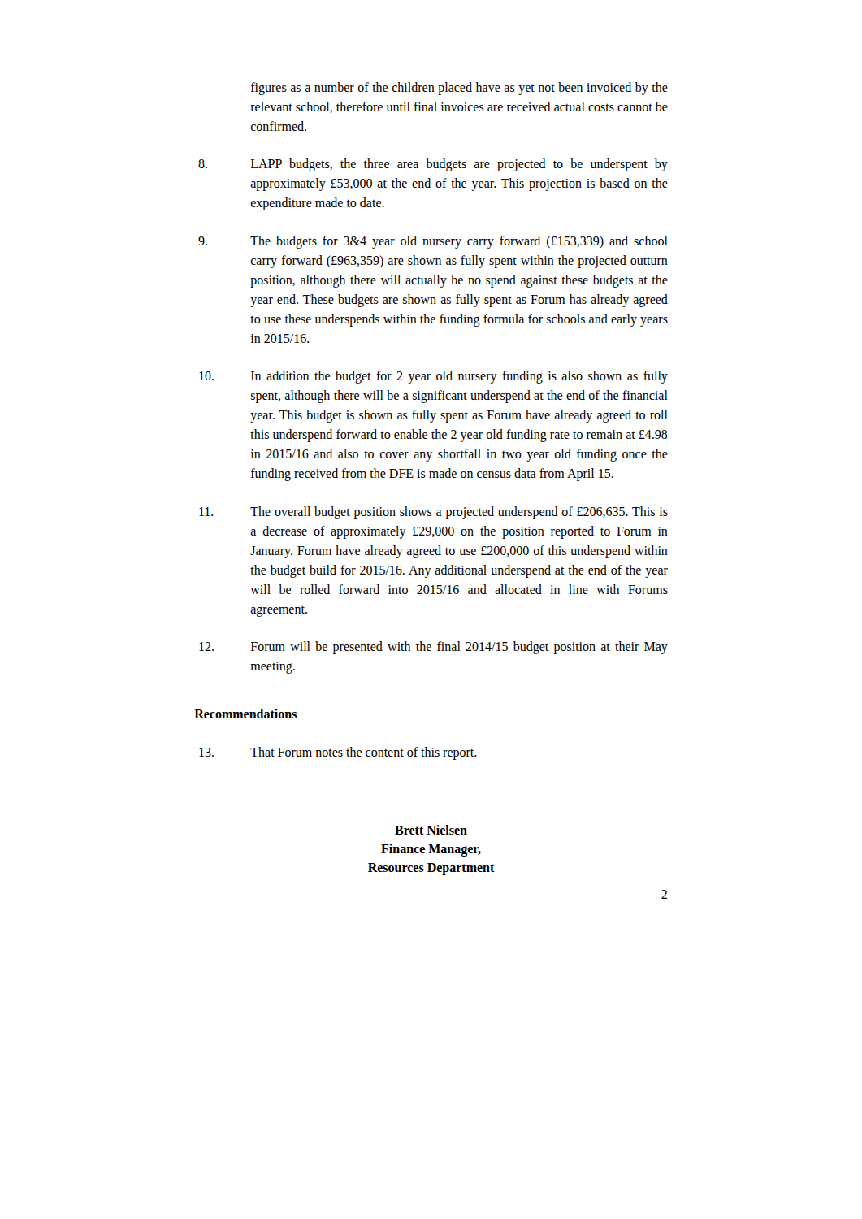figures as a number of the children placed have as yet not been invoiced by the relevant school, therefore until final invoices are received actual costs cannot be confirmed.
8.
LAPP budgets, the three area budgets are projected to be underspent by approximately £53,000 at the end of the year. This projection is based on the expenditure made to date.
9.
The budgets for 3&4 year old nursery carry forward (£153,339) and school carry forward (£963,359) are shown as fully spent within the projected outturn position, although there will actually be no spend against these budgets at the year end. These budgets are shown as fully spent as Forum has already agreed to use these underspends within the funding formula for schools and early years in 2015/16.
10.
In addition the budget for 2 year old nursery funding is also shown as fully spent, although there will be a significant underspend at the end of the financial year. This budget is shown as fully spent as Forum have already agreed to roll this underspend forward to enable the 2 year old funding rate to remain at £4.98 in 2015/16 and also to cover any shortfall in two year old funding once the funding received from the DFE is made on census data from April 15.
11.
The overall budget position shows a projected underspend of £206,635. This is a decrease of approximately £29,000 on the position reported to Forum in January. Forum have already agreed to use £200,000 of this underspend within the budget build for 2015/16. Any additional underspend at the end of the year will be rolled forward into 2015/16 and allocated in line with Forums agreement.
12.
Forum will be presented with the final 2014/15 budget position at their May meeting.
Recommendations
13.
That Forum notes the content of this report.
Brett Nielsen
Finance Manager,
Resources Department
2